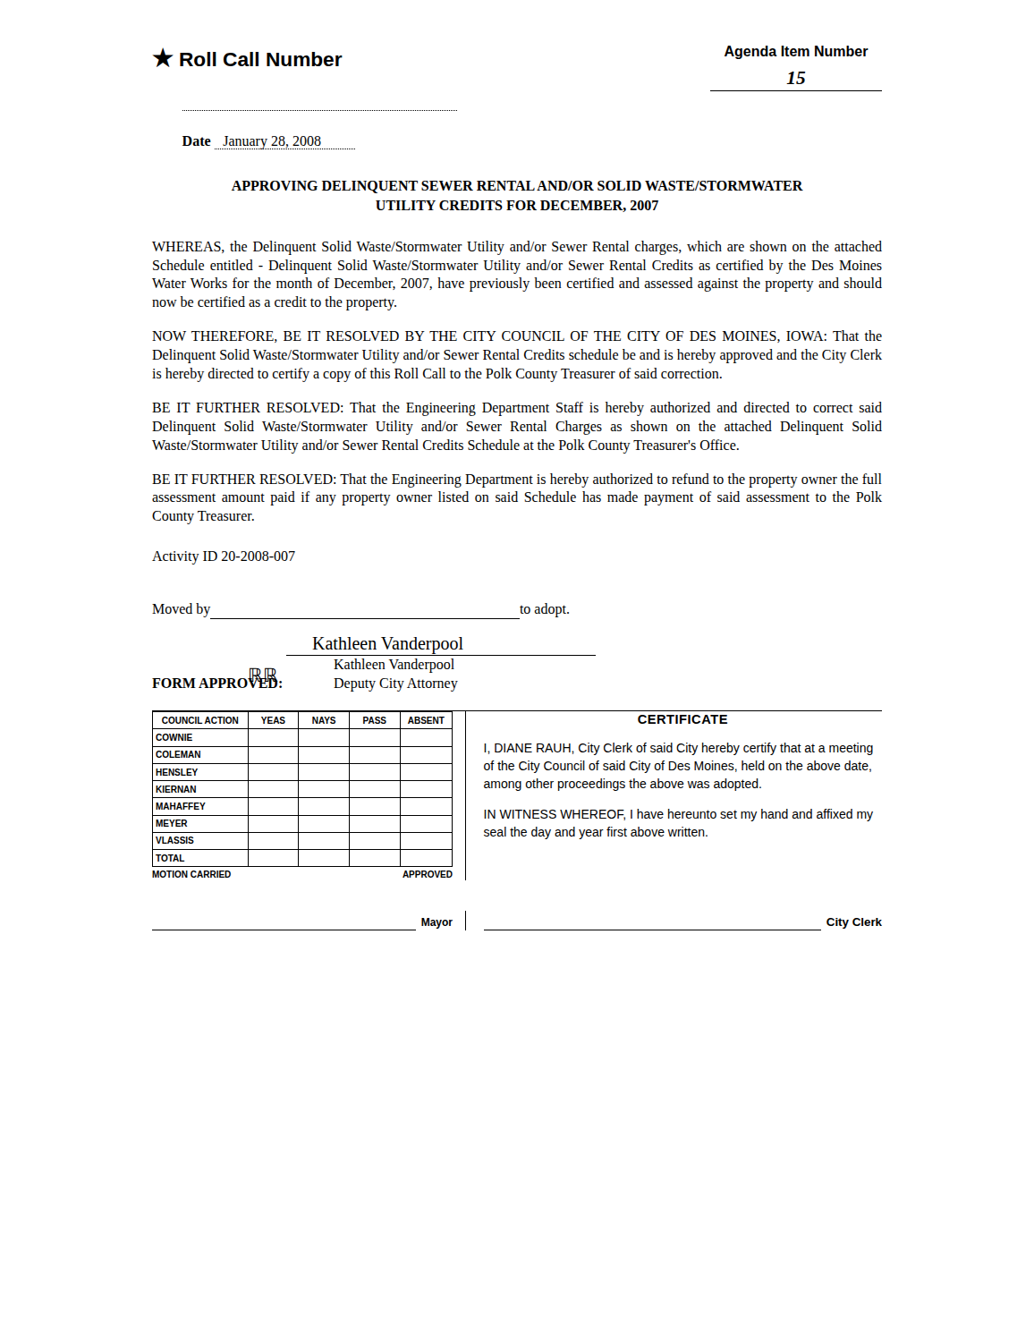★Roll Call Number
Agenda Item Number 15
Date January 28, 2008
Approving Delinquent Sewer Rental and/or Solid Waste/Stormwater
Utility Credits for December, 2007
WHEREAS, the Delinquent Solid Waste/Stormwater Utility and/or Sewer Rental charges, which are shown on the attached Schedule entitled - Delinquent Solid Waste/Stormwater Utility and/or Sewer Rental Credits as certified by the Des Moines Water Works for the month of December, 2007, have previously been certified and assessed against the property and should now be certified as a credit to the property.
NOW THEREFORE, BE IT RESOLVED BY THE CITY COUNCIL OF THE CITY OF DES MOINES, IOWA: That the Delinquent Solid Waste/Stormwater Utility and/or Sewer Rental Credits schedule be and is hereby approved and the City Clerk is hereby directed to certify a copy of this Roll Call to the Polk County Treasurer of said correction.
BE IT FURTHER RESOLVED: That the Engineering Department Staff is hereby authorized and directed to correct said Delinquent Solid Waste/Stormwater Utility and/or Sewer Rental Charges as shown on the attached Delinquent Solid Waste/Stormwater Utility and/or Sewer Rental Credits Schedule at the Polk County Treasurer's Office.
BE IT FURTHER RESOLVED: That the Engineering Department is hereby authorized to refund to the property owner the full assessment amount paid if any property owner listed on said Schedule has made payment of said assessment to the Polk County Treasurer.
Activity ID 20-2008-007
Moved by to adopt.
FORM APPROVED: ℝℝ Kathleen Vanderpool Kathleen Vanderpool Deputy City Attorney
| COUNCIL ACTION | YEAS | NAYS | PASS | ABSENT |
| --- | --- | --- | --- | --- |
| COWNIE | | | | |
| COLEMAN | | | | |
| HENSLEY | | | | |
| KIERNAN | | | | |
| MAHAFFEY | | | | |
| MEYER | | | | |
| VLASSIS | | | | |
| TOTAL | | | | |
MOTION CARRIED APPROVED
CERTIFICATE
I, DIANE RAUH, City Clerk of said City hereby certify that at a meeting of the City Council of said City of Des Moines, held on the above date, among other proceedings the above was adopted.
IN WITNESS WHEREOF, I have hereunto set my hand and affixed my seal the day and year first above written.
Mayor
City Clerk